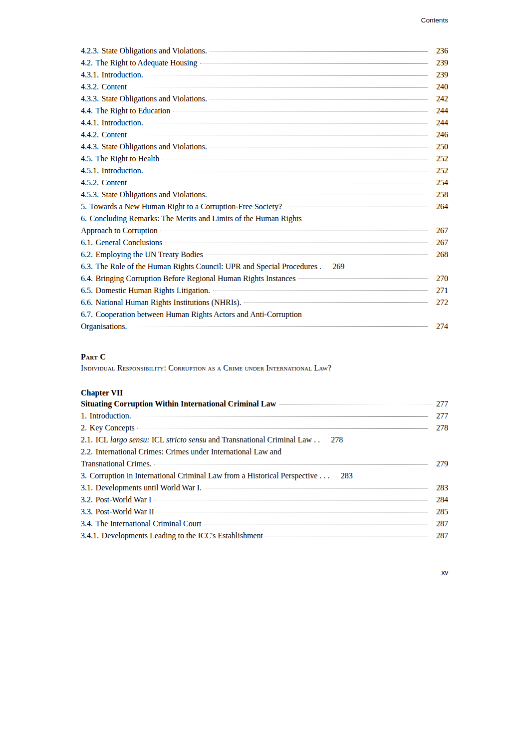Contents
4.2.3. State Obligations and Violations. 236
4.2. The Right to Adequate Housing 239
4.3.1. Introduction. 239
4.3.2. Content 240
4.3.3. State Obligations and Violations. 242
4.4. The Right to Education 244
4.4.1. Introduction. 244
4.4.2. Content 246
4.4.3. State Obligations and Violations. 250
4.5. The Right to Health 252
4.5.1. Introduction. 252
4.5.2. Content 254
4.5.3. State Obligations and Violations. 258
5. Towards a New Human Right to a Corruption-Free Society? 264
6. Concluding Remarks: The Merits and Limits of the Human Rights
Approach to Corruption 267
6.1. General Conclusions 267
6.2. Employing the UN Treaty Bodies 268
6.3. The Role of the Human Rights Council: UPR and Special Procedures . 269
6.4. Bringing Corruption Before Regional Human Rights Instances 270
6.5. Domestic Human Rights Litigation. 271
6.6. National Human Rights Institutions (NHRIs). 272
6.7. Cooperation between Human Rights Actors and Anti-Corruption
Organisations. 274
Part C
Individual Responsibility: Corruption as a Crime under International Law?
Chapter VII
Situating Corruption Within International Criminal Law 277
1. Introduction. 277
2. Key Concepts 278
2.1. ICL largo sensu: ICL stricto sensu and Transnational Criminal Law . . 278
2.2. International Crimes: Crimes under International Law and
Transnational Crimes. 279
3. Corruption in International Criminal Law from a Historical Perspective . . . 283
3.1. Developments until World War I. 283
3.2. Post-World War I 284
3.3. Post-World War II 285
3.4. The International Criminal Court 287
3.4.1. Developments Leading to the ICC's Establishment 287
xv